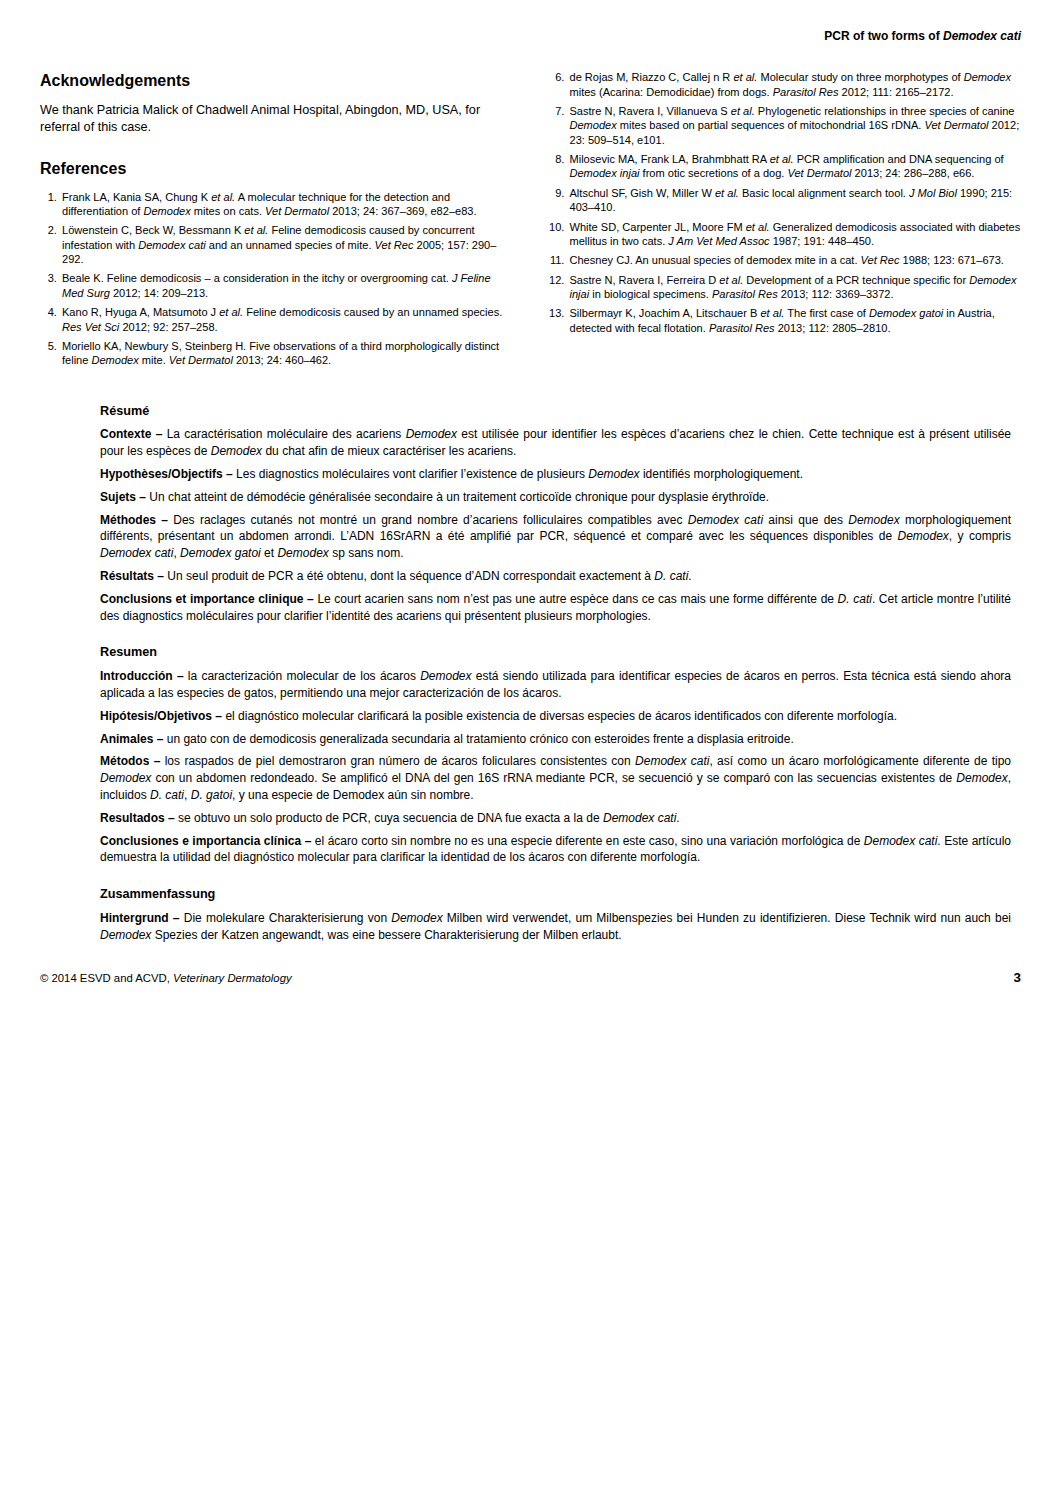PCR of two forms of Demodex cati
Acknowledgements
We thank Patricia Malick of Chadwell Animal Hospital, Abingdon, MD, USA, for referral of this case.
References
Frank LA, Kania SA, Chung K et al. A molecular technique for the detection and differentiation of Demodex mites on cats. Vet Dermatol 2013; 24: 367–369, e82–e83.
Löwenstein C, Beck W, Bessmann K et al. Feline demodicosis caused by concurrent infestation with Demodex cati and an unnamed species of mite. Vet Rec 2005; 157: 290–292.
Beale K. Feline demodicosis – a consideration in the itchy or overgrooming cat. J Feline Med Surg 2012; 14: 209–213.
Kano R, Hyuga A, Matsumoto J et al. Feline demodicosis caused by an unnamed species. Res Vet Sci 2012; 92: 257–258.
Moriello KA, Newbury S, Steinberg H. Five observations of a third morphologically distinct feline Demodex mite. Vet Dermatol 2013; 24: 460–462.
de Rojas M, Riazzo C, Callej n R et al. Molecular study on three morphotypes of Demodex mites (Acarina: Demodicidae) from dogs. Parasitol Res 2012; 111: 2165–2172.
Sastre N, Ravera I, Villanueva S et al. Phylogenetic relationships in three species of canine Demodex mites based on partial sequences of mitochondrial 16S rDNA. Vet Dermatol 2012; 23: 509–514, e101.
Milosevic MA, Frank LA, Brahmbhatt RA et al. PCR amplification and DNA sequencing of Demodex injai from otic secretions of a dog. Vet Dermatol 2013; 24: 286–288, e66.
Altschul SF, Gish W, Miller W et al. Basic local alignment search tool. J Mol Biol 1990; 215: 403–410.
White SD, Carpenter JL, Moore FM et al. Generalized demodicosis associated with diabetes mellitus in two cats. J Am Vet Med Assoc 1987; 191: 448–450.
Chesney CJ. An unusual species of demodex mite in a cat. Vet Rec 1988; 123: 671–673.
Sastre N, Ravera I, Ferreira D et al. Development of a PCR technique specific for Demodex injai in biological specimens. Parasitol Res 2013; 112: 3369–3372.
Silbermayr K, Joachim A, Litschauer B et al. The first case of Demodex gatoi in Austria, detected with fecal flotation. Parasitol Res 2013; 112: 2805–2810.
Résumé
Contexte – La caractérisation moléculaire des acariens Demodex est utilisée pour identifier les espèces d’acariens chez le chien. Cette technique est à présent utilisée pour les espèces de Demodex du chat afin de mieux caractériser les acariens.
Hypothèses/Objectifs – Les diagnostics moléculaires vont clarifier l’existence de plusieurs Demodex identifiés morphologiquement.
Sujets – Un chat atteint de démodécie généralisée secondaire à un traitement corticoïde chronique pour dysplasie érythroïde.
Méthodes – Des raclages cutanés not montré un grand nombre d’acariens folliculaires compatibles avec Demodex cati ainsi que des Demodex morphologiquement différents, présentant un abdomen arrondi. L’ADN 16SrARN a été amplifié par PCR, séquencé et comparé avec les séquences disponibles de Demodex, y compris Demodex cati, Demodex gatoi et Demodex sp sans nom.
Résultats – Un seul produit de PCR a été obtenu, dont la séquence d’ADN correspondait exactement à D. cati.
Conclusions et importance clinique – Le court acarien sans nom n’est pas une autre espèce dans ce cas mais une forme différente de D. cati. Cet article montre l’utilité des diagnostics moléculaires pour clarifier l’identité des acariens qui présentent plusieurs morphologies.
Resumen
Introducción – la caracterización molecular de los ácaros Demodex está siendo utilizada para identificar especies de ácaros en perros. Esta técnica está siendo ahora aplicada a las especies de gatos, permitiendo una mejor caracterización de los ácaros.
Hipótesis/Objetivos – el diagnóstico molecular clarificará la posible existencia de diversas especies de ácaros identificados con diferente morfología.
Animales – un gato con de demodicosis generalizada secundaria al tratamiento crónico con esteroides frente a displasia eritroide.
Métodos – los raspados de piel demostraron gran número de ácaros foliculares consistentes con Demodex cati, así como un ácaro morfológicamente diferente de tipo Demodex con un abdomen redondeado. Se amplificó el DNA del gen 16S rRNA mediante PCR, se secuenció y se comparó con las secuencias existentes de Demodex, incluidos D. cati, D. gatoi, y una especie de Demodex aún sin nombre.
Resultados – se obtuvo un solo producto de PCR, cuya secuencia de DNA fue exacta a la de Demodex cati.
Conclusiones e importancia clínica – el ácaro corto sin nombre no es una especie diferente en este caso, sino una variación morfológica de Demodex cati. Este artículo demuestra la utilidad del diagnóstico molecular para clarificar la identidad de los ácaros con diferente morfología.
Zusammenfassung
Hintergrund – Die molekulare Charakterisierung von Demodex Milben wird verwendet, um Milbenspezies bei Hunden zu identifizieren. Diese Technik wird nun auch bei Demodex Spezies der Katzen angewandt, was eine bessere Charakterisierung der Milben erlaubt.
© 2014 ESVD and ACVD, Veterinary Dermatology
3